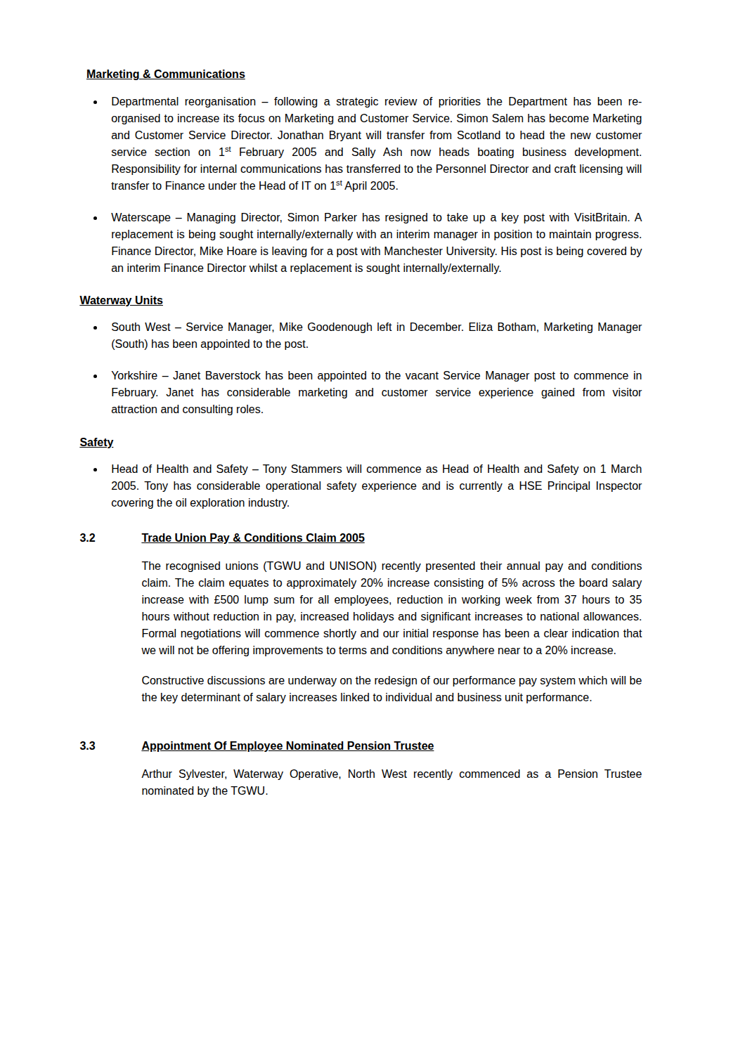Marketing & Communications
Departmental reorganisation – following a strategic review of priorities the Department has been re-organised to increase its focus on Marketing and Customer Service. Simon Salem has become Marketing and Customer Service Director. Jonathan Bryant will transfer from Scotland to head the new customer service section on 1st February 2005 and Sally Ash now heads boating business development. Responsibility for internal communications has transferred to the Personnel Director and craft licensing will transfer to Finance under the Head of IT on 1st April 2005.
Waterscape – Managing Director, Simon Parker has resigned to take up a key post with VisitBritain. A replacement is being sought internally/externally with an interim manager in position to maintain progress. Finance Director, Mike Hoare is leaving for a post with Manchester University. His post is being covered by an interim Finance Director whilst a replacement is sought internally/externally.
Waterway Units
South West – Service Manager, Mike Goodenough left in December. Eliza Botham, Marketing Manager (South) has been appointed to the post.
Yorkshire – Janet Baverstock has been appointed to the vacant Service Manager post to commence in February. Janet has considerable marketing and customer service experience gained from visitor attraction and consulting roles.
Safety
Head of Health and Safety – Tony Stammers will commence as Head of Health and Safety on 1 March 2005. Tony has considerable operational safety experience and is currently a HSE Principal Inspector covering the oil exploration industry.
3.2
Trade Union Pay & Conditions Claim 2005
The recognised unions (TGWU and UNISON) recently presented their annual pay and conditions claim. The claim equates to approximately 20% increase consisting of 5% across the board salary increase with £500 lump sum for all employees, reduction in working week from 37 hours to 35 hours without reduction in pay, increased holidays and significant increases to national allowances. Formal negotiations will commence shortly and our initial response has been a clear indication that we will not be offering improvements to terms and conditions anywhere near to a 20% increase.
Constructive discussions are underway on the redesign of our performance pay system which will be the key determinant of salary increases linked to individual and business unit performance.
3.3
Appointment Of Employee Nominated Pension Trustee
Arthur Sylvester, Waterway Operative, North West recently commenced as a Pension Trustee nominated by the TGWU.